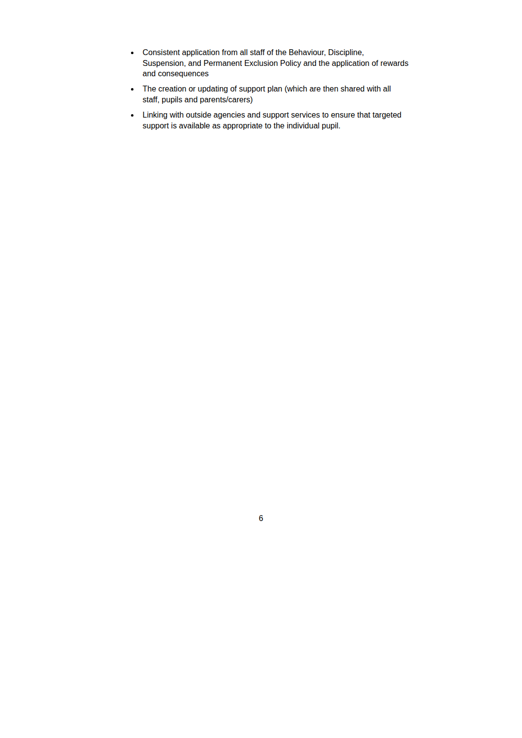Consistent application from all staff of the Behaviour, Discipline, Suspension, and Permanent Exclusion Policy and the application of rewards and consequences
The creation or updating of support plan (which are then shared with all staff, pupils and parents/carers)
Linking with outside agencies and support services to ensure that targeted support is available as appropriate to the individual pupil.
6